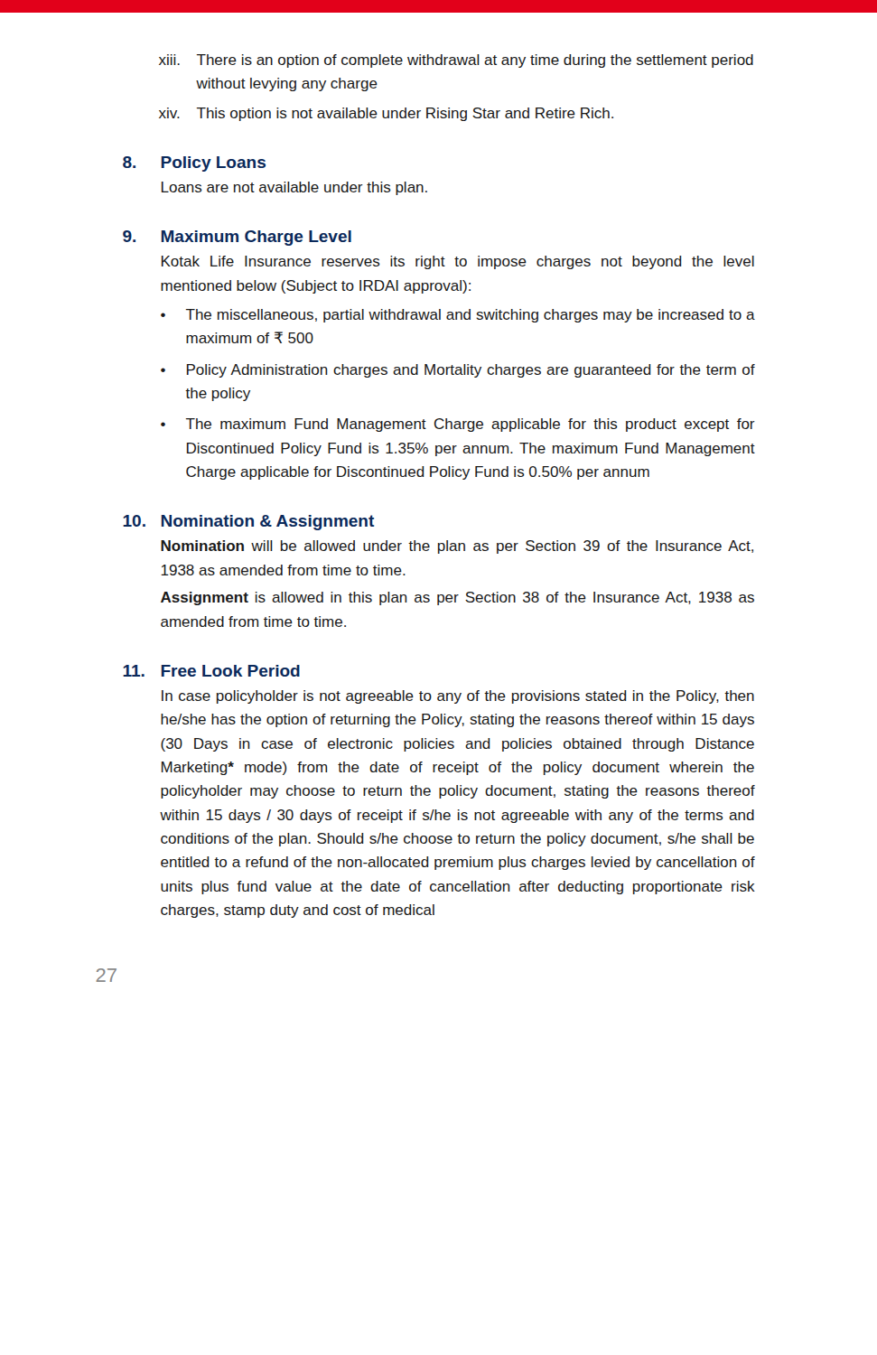xiii. There is an option of complete withdrawal at any time during the settlement period without levying any charge
xiv. This option is not available under Rising Star and Retire Rich.
8. Policy Loans
Loans are not available under this plan.
9. Maximum Charge Level
Kotak Life Insurance reserves its right to impose charges not beyond the level mentioned below (Subject to IRDAI approval):
•The miscellaneous, partial withdrawal and switching charges may be increased to a maximum of ₹ 500
•Policy Administration charges and Mortality charges are guaranteed for the term of the policy
•The maximum Fund Management Charge applicable for this product except for Discontinued Policy Fund is 1.35% per annum. The maximum Fund Management Charge applicable for Discontinued Policy Fund is 0.50% per annum
10. Nomination & Assignment
Nomination will be allowed under the plan as per Section 39 of the Insurance Act, 1938 as amended from time to time.
Assignment is allowed in this plan as per Section 38 of the Insurance Act, 1938 as amended from time to time.
11. Free Look Period
In case policyholder is not agreeable to any of the provisions stated in the Policy, then he/she has the option of returning the Policy, stating the reasons thereof within 15 days (30 Days in case of electronic policies and policies obtained through Distance Marketing* mode) from the date of receipt of the policy document wherein the policyholder may choose to return the policy document, stating the reasons thereof within 15 days / 30 days of receipt if s/he is not agreeable with any of the terms and conditions of the plan. Should s/he choose to return the policy document, s/he shall be entitled to a refund of the non-allocated premium plus charges levied by cancellation of units plus fund value at the date of cancellation after deducting proportionate risk charges, stamp duty and cost of medical
27